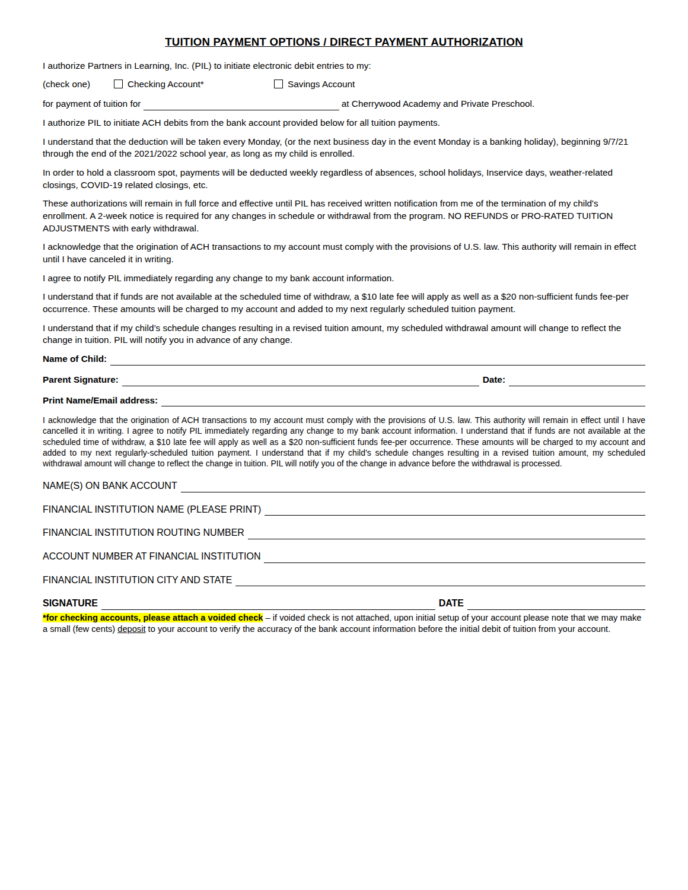TUITION PAYMENT OPTIONS / DIRECT PAYMENT AUTHORIZATION
I authorize Partners in Learning, Inc. (PIL) to initiate electronic debit entries to my:
(check one) Checking Account* Savings Account
for payment of tuition for at Cherrywood Academy and Private Preschool.
I authorize PIL to initiate ACH debits from the bank account provided below for all tuition payments.
I understand that the deduction will be taken every Monday, (or the next business day in the event Monday is a banking holiday), beginning 9/7/21 through the end of the 2021/2022 school year, as long as my child is enrolled.
In order to hold a classroom spot, payments will be deducted weekly regardless of absences, school holidays, Inservice days, weather-related closings, COVID-19 related closings, etc.
These authorizations will remain in full force and effective until PIL has received written notification from me of the termination of my child's enrollment. A 2-week notice is required for any changes in schedule or withdrawal from the program. NO REFUNDS or PRO-RATED TUITION ADJUSTMENTS with early withdrawal.
I acknowledge that the origination of ACH transactions to my account must comply with the provisions of U.S. law. This authority will remain in effect until I have canceled it in writing.
I agree to notify PIL immediately regarding any change to my bank account information.
I understand that if funds are not available at the scheduled time of withdraw, a $10 late fee will apply as well as a $20 non-sufficient funds fee-per occurrence. These amounts will be charged to my account and added to my next regularly scheduled tuition payment.
I understand that if my child’s schedule changes resulting in a revised tuition amount, my scheduled withdrawal amount will change to reflect the change in tuition. PIL will notify you in advance of any change.
Name of Child:
Parent Signature: Date:
Print Name/Email address:
I acknowledge that the origination of ACH transactions to my account must comply with the provisions of U.S. law. This authority will remain in effect until I have cancelled it in writing. I agree to notify PIL immediately regarding any change to my bank account information. I understand that if funds are not available at the scheduled time of withdraw, a $10 late fee will apply as well as a $20 non-sufficient funds fee-per occurrence. These amounts will be charged to my account and added to my next regularly-scheduled tuition payment. I understand that if my child’s schedule changes resulting in a revised tuition amount, my scheduled withdrawal amount will change to reflect the change in tuition. PIL will notify you of the change in advance before the withdrawal is processed.
NAME(S) ON BANK ACCOUNT
FINANCIAL INSTITUTION NAME (PLEASE PRINT)
FINANCIAL INSTITUTION ROUTING NUMBER
ACCOUNT NUMBER AT FINANCIAL INSTITUTION
FINANCIAL INSTITUTION CITY AND STATE
SIGNATURE DATE
*for checking accounts, please attach a voided check – if voided check is not attached, upon initial setup of your account please note that we may make a small (few cents) deposit to your account to verify the accuracy of the bank account information before the initial debit of tuition from your account.